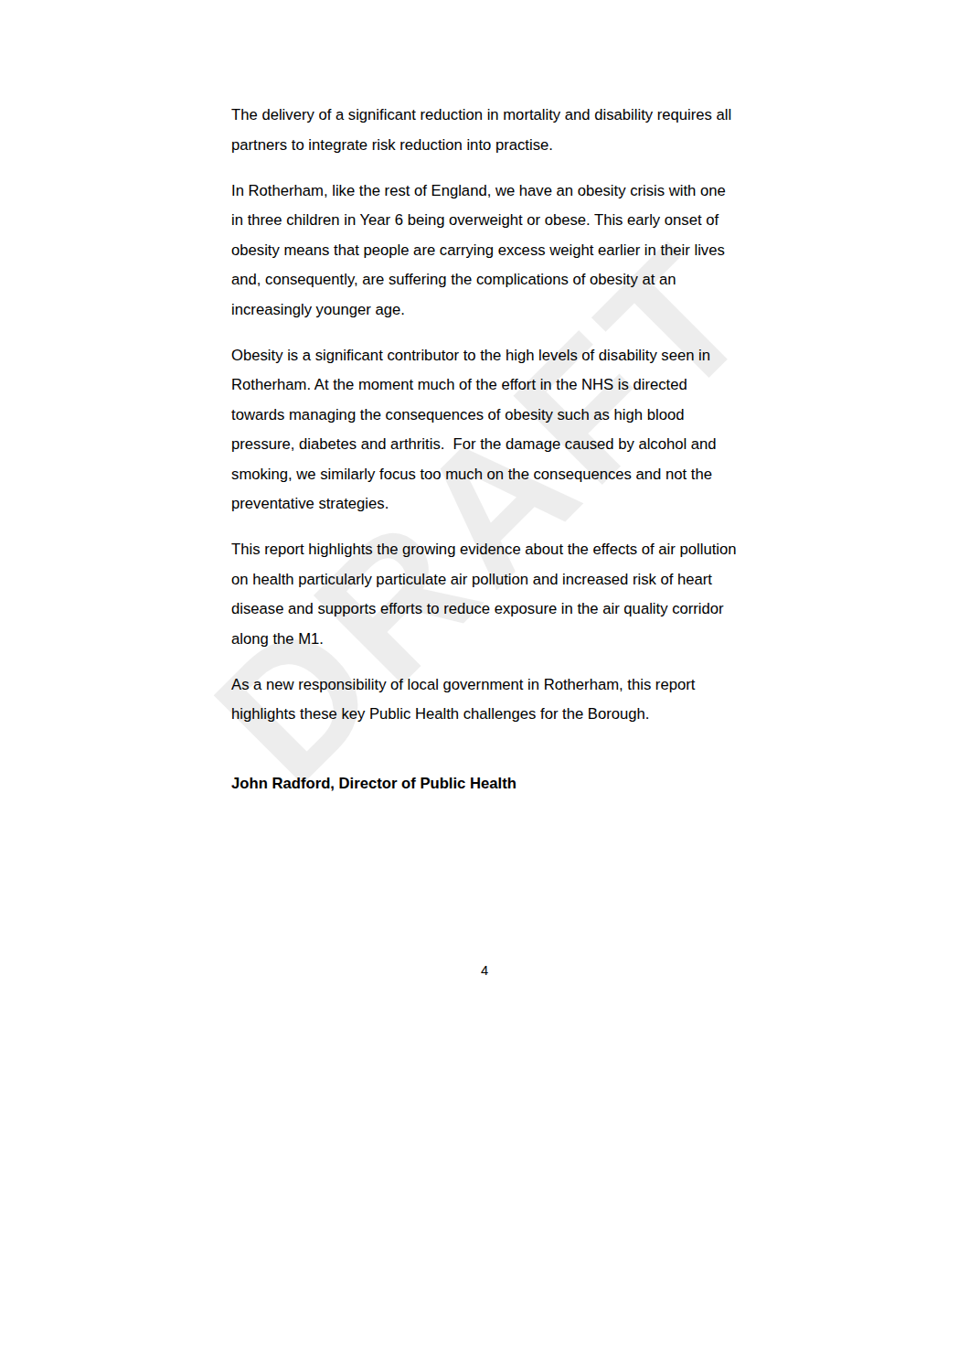DRAFT
The delivery of a significant reduction in mortality and disability requires all partners to integrate risk reduction into practise.
In Rotherham, like the rest of England, we have an obesity crisis with one in three children in Year 6 being overweight or obese. This early onset of obesity means that people are carrying excess weight earlier in their lives and, consequently, are suffering the complications of obesity at an increasingly younger age.
Obesity is a significant contributor to the high levels of disability seen in Rotherham. At the moment much of the effort in the NHS is directed towards managing the consequences of obesity such as high blood pressure, diabetes and arthritis. For the damage caused by alcohol and smoking, we similarly focus too much on the consequences and not the preventative strategies.
This report highlights the growing evidence about the effects of air pollution on health particularly particulate air pollution and increased risk of heart disease and supports efforts to reduce exposure in the air quality corridor along the M1.
As a new responsibility of local government in Rotherham, this report highlights these key Public Health challenges for the Borough.
John Radford, Director of Public Health
4